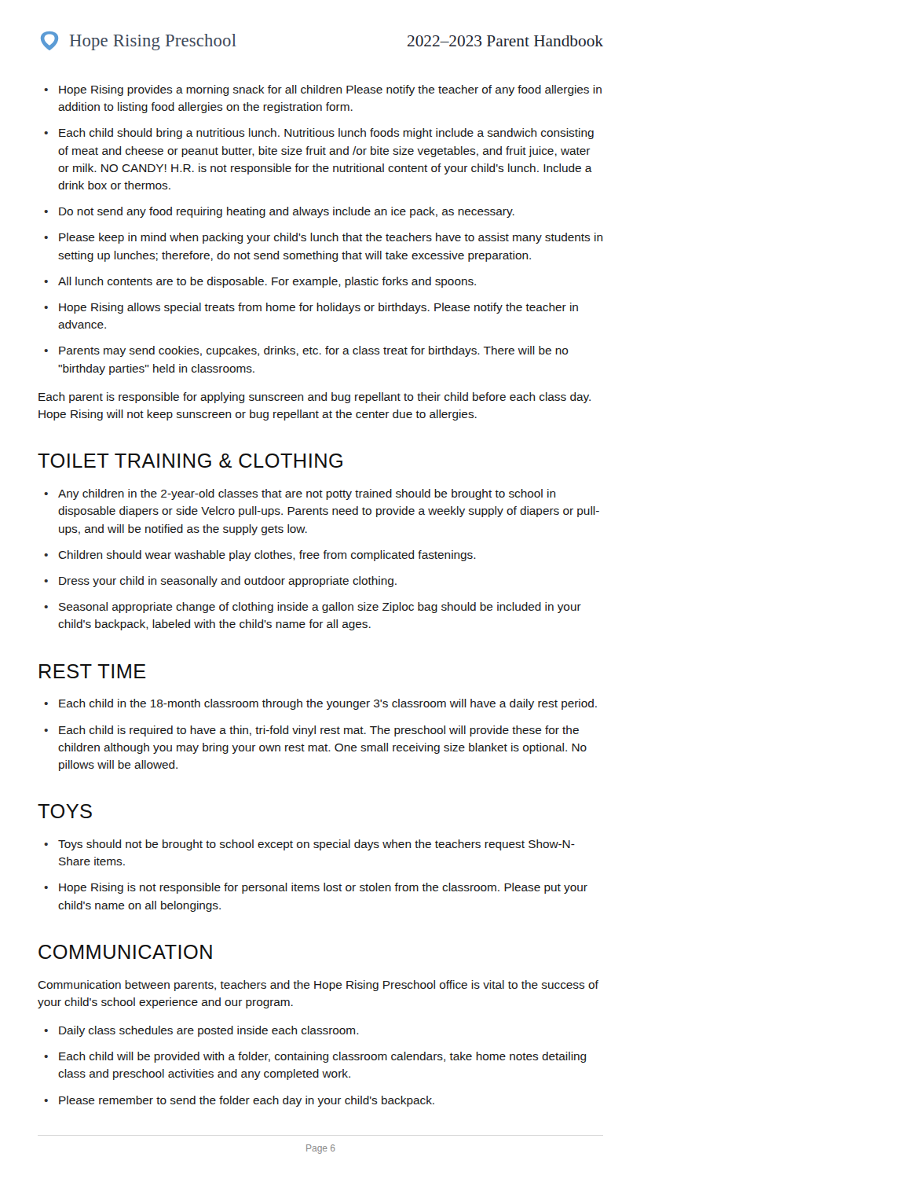Hope Rising Preschool
2022–2023 Parent Handbook
Hope Rising provides a morning snack for all children Please notify the teacher of any food allergies in addition to listing food allergies on the registration form.
Each child should bring a nutritious lunch. Nutritious lunch foods might include a sandwich consisting of meat and cheese or peanut butter, bite size fruit and /or bite size vegetables, and fruit juice, water or milk. NO CANDY! H.R. is not responsible for the nutritional content of your child's lunch. Include a drink box or thermos.
Do not send any food requiring heating and always include an ice pack, as necessary.
Please keep in mind when packing your child's lunch that the teachers have to assist many students in setting up lunches; therefore, do not send something that will take excessive preparation.
All lunch contents are to be disposable. For example, plastic forks and spoons.
Hope Rising allows special treats from home for holidays or birthdays. Please notify the teacher in advance.
Parents may send cookies, cupcakes, drinks, etc. for a class treat for birthdays. There will be no "birthday parties" held in classrooms.
Each parent is responsible for applying sunscreen and bug repellant to their child before each class day. Hope Rising will not keep sunscreen or bug repellant at the center due to allergies.
TOILET TRAINING & CLOTHING
Any children in the 2-year-old classes that are not potty trained should be brought to school in disposable diapers or side Velcro pull-ups. Parents need to provide a weekly supply of diapers or pull-ups, and will be notified as the supply gets low.
Children should wear washable play clothes, free from complicated fastenings.
Dress your child in seasonally and outdoor appropriate clothing.
Seasonal appropriate change of clothing inside a gallon size Ziploc bag should be included in your child's backpack, labeled with the child's name for all ages.
REST TIME
Each child in the 18-month classroom through the younger 3's classroom will have a daily rest period.
Each child is required to have a thin, tri-fold vinyl rest mat. The preschool will provide these for the children although you may bring your own rest mat. One small receiving size blanket is optional. No pillows will be allowed.
TOYS
Toys should not be brought to school except on special days when the teachers request Show-N-Share items.
Hope Rising is not responsible for personal items lost or stolen from the classroom. Please put your child's name on all belongings.
COMMUNICATION
Communication between parents, teachers and the Hope Rising Preschool office is vital to the success of your child's school experience and our program.
Daily class schedules are posted inside each classroom.
Each child will be provided with a folder, containing classroom calendars, take home notes detailing class and preschool activities and any completed work.
Please remember to send the folder each day in your child's backpack.
Page 6